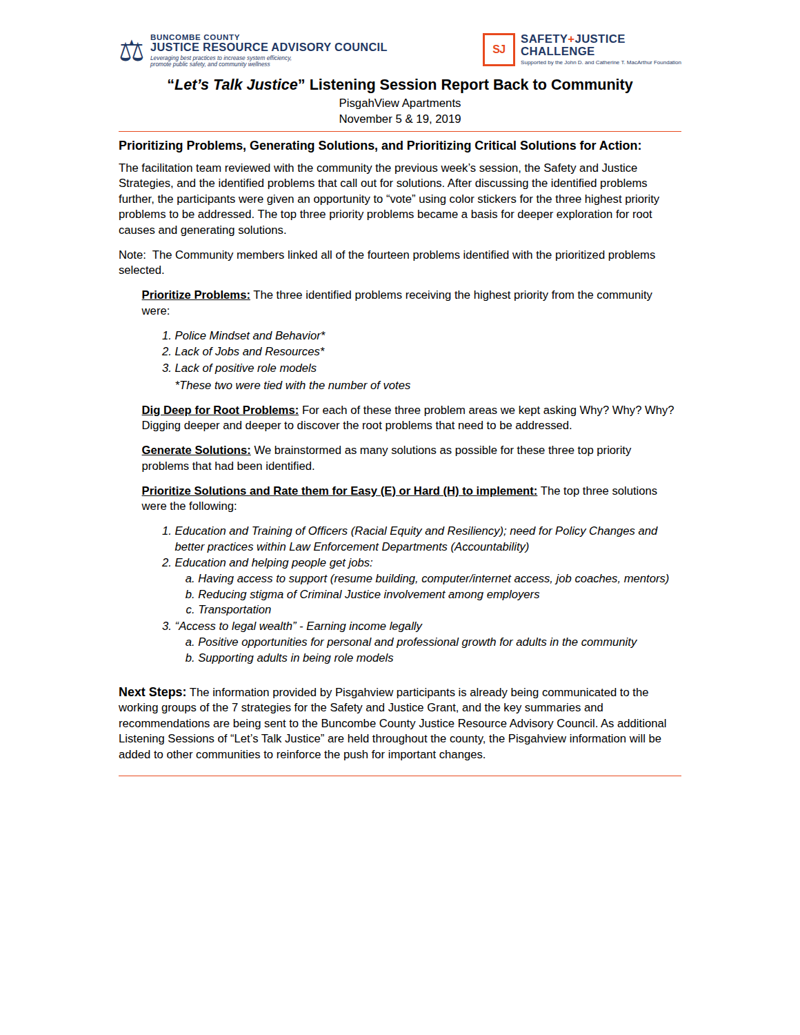⚖
BUNCOMBE COUNTY
JUSTICE RESOURCE ADVISORY COUNCIL
Leveraging best practices to increase system efficiency,
promote public safety, and community wellness
SJ
SAFETY+JUSTICE
CHALLENGE
Supported by the John D. and Catherine T. MacArthur Foundation
“Let’s Talk Justice” Listening Session Report Back to Community
PisgahView Apartments
November 5 & 19, 2019
Prioritizing Problems, Generating Solutions, and Prioritizing Critical Solutions for Action:
The facilitation team reviewed with the community the previous week’s session, the Safety and Justice Strategies, and the identified problems that call out for solutions. After discussing the identified problems further, the participants were given an opportunity to “vote” using color stickers for the three highest priority problems to be addressed. The top three priority problems became a basis for deeper exploration for root causes and generating solutions.
Note: The Community members linked all of the fourteen problems identified with the prioritized problems selected.
Prioritize Problems: The three identified problems receiving the highest priority from the community were:
Police Mindset and Behavior*
Lack of Jobs and Resources*
Lack of positive role models
*These two were tied with the number of votes
Dig Deep for Root Problems: For each of these three problem areas we kept asking Why? Why? Why? Digging deeper and deeper to discover the root problems that need to be addressed.
Generate Solutions: We brainstormed as many solutions as possible for these three top priority problems that had been identified.
Prioritize Solutions and Rate them for Easy (E) or Hard (H) to implement: The top three solutions were the following:
Education and Training of Officers (Racial Equity and Resiliency); need for Policy Changes and better practices within Law Enforcement Departments (Accountability)
Education and helping people get jobs:
Having access to support (resume building, computer/internet access, job coaches, mentors)
Reducing stigma of Criminal Justice involvement among employers
Transportation
“Access to legal wealth” - Earning income legally
Positive opportunities for personal and professional growth for adults in the community
Supporting adults in being role models
Next Steps: The information provided by Pisgahview participants is already being communicated to the working groups of the 7 strategies for the Safety and Justice Grant, and the key summaries and recommendations are being sent to the Buncombe County Justice Resource Advisory Council. As additional Listening Sessions of “Let’s Talk Justice” are held throughout the county, the Pisgahview information will be added to other communities to reinforce the push for important changes.